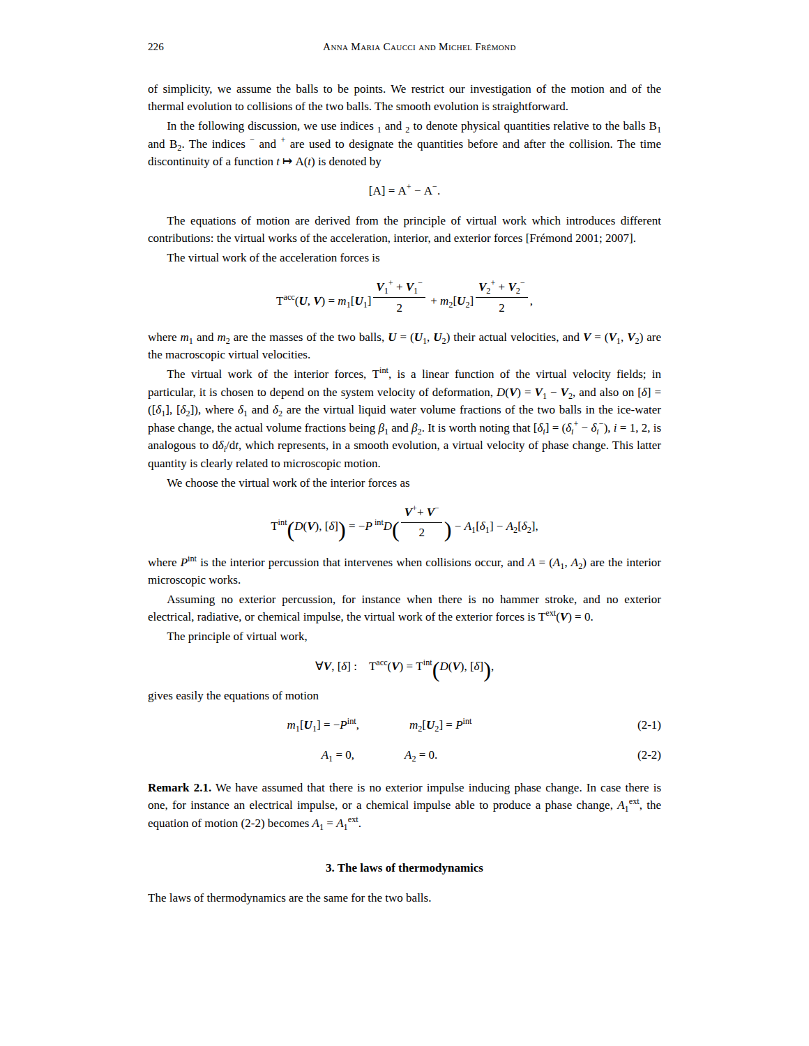226 Anna Maria Caucci and Michel Frémond
of simplicity, we assume the balls to be points. We restrict our investigation of the motion and of the thermal evolution to collisions of the two balls. The smooth evolution is straightforward.
In the following discussion, we use indices 1 and 2 to denote physical quantities relative to the balls B1 and B2. The indices − and + are used to designate the quantities before and after the collision. The time discontinuity of a function t ↦ A(t) is denoted by
[A] = A+ − A−.
The equations of motion are derived from the principle of virtual work which introduces different contributions: the virtual works of the acceleration, interior, and exterior forces [Frémond 2001; 2007].
The virtual work of the acceleration forces is
Tacc(U, V) = m1[U1]V1+ + V1−2 + m2[U2]V2+ + V2−2,
where m1 and m2 are the masses of the two balls, U = (U1, U2) their actual velocities, and V = (V1, V2) are the macroscopic virtual velocities.
The virtual work of the interior forces, Tint, is a linear function of the virtual velocity fields; in particular, it is chosen to depend on the system velocity of deformation, D(V) = V1 − V2, and also on [δ] = ([δ1], [δ2]), where δ1 and δ2 are the virtual liquid water volume fractions of the two balls in the ice-water phase change, the actual volume fractions being β1 and β2. It is worth noting that [δi] = (δi+ − δi−), i = 1, 2, is analogous to dδi/dt, which represents, in a smooth evolution, a virtual velocity of phase change. This latter quantity is clearly related to microscopic motion.
We choose the virtual work of the interior forces as
Tint(D(V), [δ]) = −P intD(V++ V−2) − A1[δ1] − A2[δ2],
where Pint is the interior percussion that intervenes when collisions occur, and A = (A1, A2) are the interior microscopic works.
Assuming no exterior percussion, for instance when there is no hammer stroke, and no exterior electrical, radiative, or chemical impulse, the virtual work of the exterior forces is Text(V) = 0.
The principle of virtual work,
∀V, [δ] : Tacc(V) = Tint(D(V), [δ]),
gives easily the equations of motion
m1[U1] = −Pint, m2[U2] = Pint
(2-1)
A1 = 0, A2 = 0.
(2-2)
Remark 2.1. We have assumed that there is no exterior impulse inducing phase change. In case there is one, for instance an electrical impulse, or a chemical impulse able to produce a phase change, A1ext, the equation of motion (2-2) becomes A1 = A1ext.
3. The laws of thermodynamics
The laws of thermodynamics are the same for the two balls.